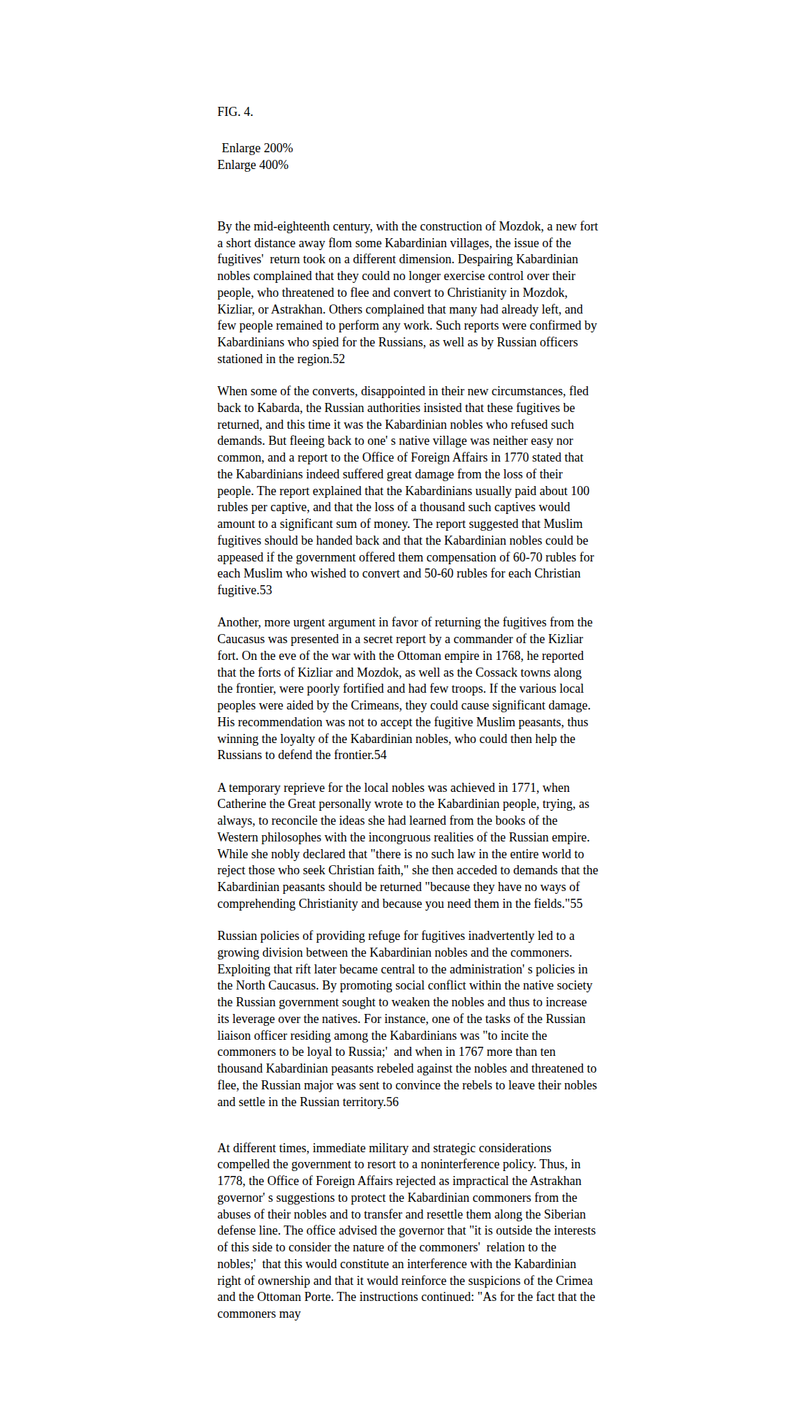FIG. 4.
Enlarge 200%
Enlarge 400%
By the mid-eighteenth century, with the construction of Mozdok, a new fort a short distance away flom some Kabardinian villages, the issue of the fugitives' return took on a different dimension. Despairing Kabardinian nobles complained that they could no longer exercise control over their people, who threatened to flee and convert to Christianity in Mozdok, Kizliar, or Astrakhan. Others complained that many had already left, and few people remained to perform any work. Such reports were confirmed by Kabardinians who spied for the Russians, as well as by Russian officers stationed in the region.52
When some of the converts, disappointed in their new circumstances, fled back to Kabarda, the Russian authorities insisted that these fugitives be returned, and this time it was the Kabardinian nobles who refused such demands. But fleeing back to one' s native village was neither easy nor common, and a report to the Office of Foreign Affairs in 1770 stated that the Kabardinians indeed suffered great damage from the loss of their people. The report explained that the Kabardinians usually paid about 100 rubles per captive, and that the loss of a thousand such captives would amount to a significant sum of money. The report suggested that Muslim fugitives should be handed back and that the Kabardinian nobles could be appeased if the government offered them compensation of 60-70 rubles for each Muslim who wished to convert and 50-60 rubles for each Christian fugitive.53
Another, more urgent argument in favor of returning the fugitives from the Caucasus was presented in a secret report by a commander of the Kizliar fort. On the eve of the war with the Ottoman empire in 1768, he reported that the forts of Kizliar and Mozdok, as well as the Cossack towns along the frontier, were poorly fortified and had few troops. If the various local peoples were aided by the Crimeans, they could cause significant damage. His recommendation was not to accept the fugitive Muslim peasants, thus winning the loyalty of the Kabardinian nobles, who could then help the Russians to defend the frontier.54
A temporary reprieve for the local nobles was achieved in 1771, when Catherine the Great personally wrote to the Kabardinian people, trying, as always, to reconcile the ideas she had learned from the books of the Western philosophes with the incongruous realities of the Russian empire. While she nobly declared that "there is no such law in the entire world to reject those who seek Christian faith," she then acceded to demands that the Kabardinian peasants should be returned "because they have no ways of comprehending Christianity and because you need them in the fields."55
Russian policies of providing refuge for fugitives inadvertently led to a growing division between the Kabardinian nobles and the commoners. Exploiting that rift later became central to the administration' s policies in the North Caucasus. By promoting social conflict within the native society the Russian government sought to weaken the nobles and thus to increase its leverage over the natives. For instance, one of the tasks of the Russian liaison officer residing among the Kabardinians was "to incite the commoners to be loyal to Russia;' and when in 1767 more than ten thousand Kabardinian peasants rebeled against the nobles and threatened to flee, the Russian major was sent to convince the rebels to leave their nobles and settle in the Russian territory.56
At different times, immediate military and strategic considerations compelled the government to resort to a noninterference policy. Thus, in 1778, the Office of Foreign Affairs rejected as impractical the Astrakhan governor' s suggestions to protect the Kabardinian commoners from the abuses of their nobles and to transfer and resettle them along the Siberian defense line. The office advised the governor that "it is outside the interests of this side to consider the nature of the commoners' relation to the nobles;' that this would constitute an interference with the Kabardinian right of ownership and that it would reinforce the suspicions of the Crimea and the Ottoman Porte. The instructions continued: "As for the fact that the commoners may